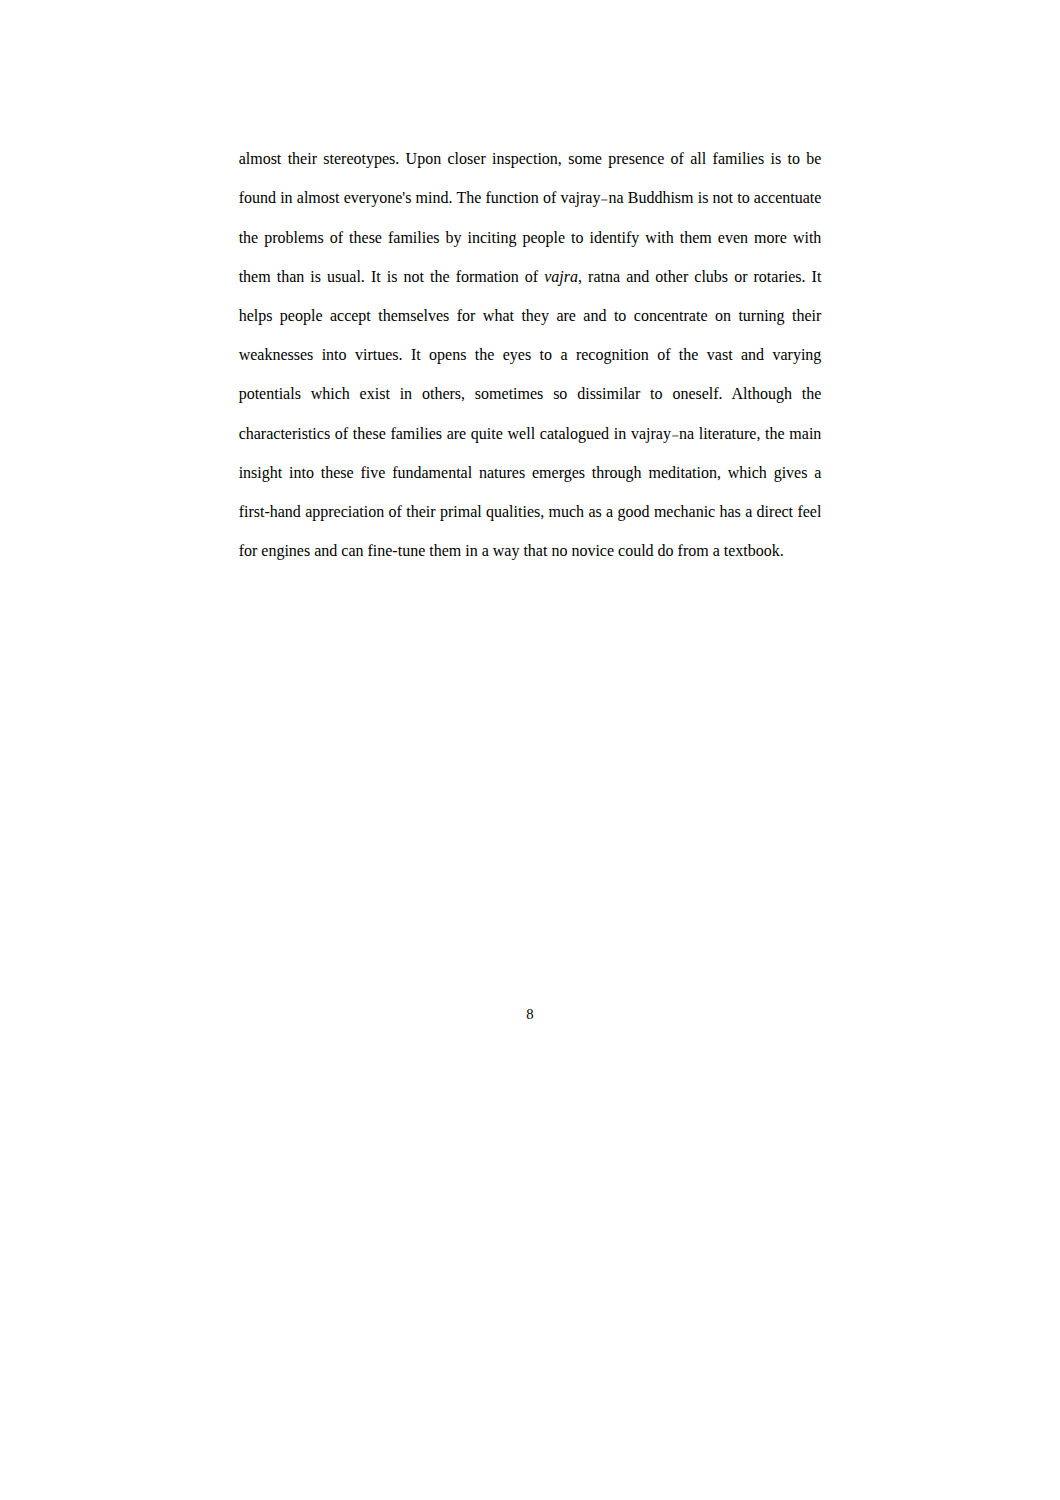almost their stereotypes. Upon closer inspection, some presence of all families is to be found in almost everyone's mind. The function of vajray₋na Buddhism is not to accentuate the problems of these families by inciting people to identify with them even more with them than is usual. It is not the formation of vajra, ratna and other clubs or rotaries. It helps people accept themselves for what they are and to concentrate on turning their weaknesses into virtues. It opens the eyes to a recognition of the vast and varying potentials which exist in others, sometimes so dissimilar to oneself. Although the characteristics of these families are quite well catalogued in vajray₋na literature, the main insight into these five fundamental natures emerges through meditation, which gives a first-hand appreciation of their primal qualities, much as a good mechanic has a direct feel for engines and can fine-tune them in a way that no novice could do from a textbook.
8